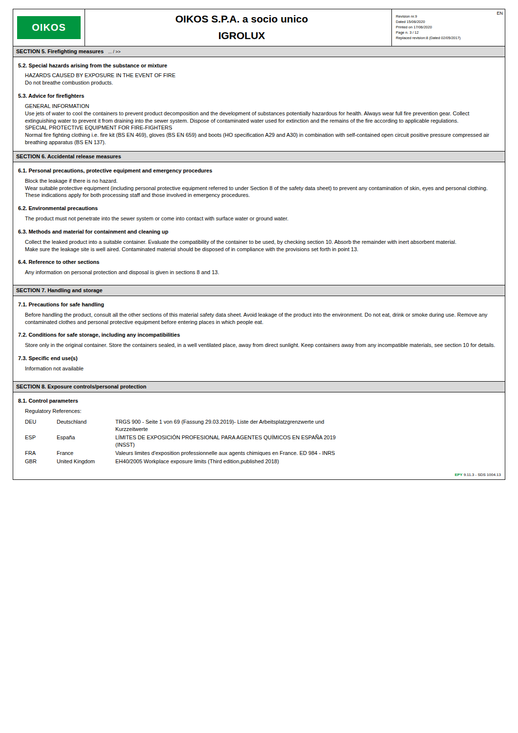OIKOS
OIKOS S.P.A. a socio unico
IGROLUX
EN Revision nr.9
Dated 15/06/2020
Printed on 17/06/2020
Page n. 3 / 12
Replaced revision:8 (Dated 02/05/2017)
SECTION 5. Firefighting measures ... / >>
5.2. Special hazards arising from the substance or mixture
HAZARDS CAUSED BY EXPOSURE IN THE EVENT OF FIRE
Do not breathe combustion products.
5.3. Advice for firefighters
GENERAL INFORMATION
Use jets of water to cool the containers to prevent product decomposition and the development of substances potentially hazardous for health. Always wear full fire prevention gear. Collect extinguishing water to prevent it from draining into the sewer system. Dispose of contaminated water used for extinction and the remains of the fire according to applicable regulations.
SPECIAL PROTECTIVE EQUIPMENT FOR FIRE-FIGHTERS
Normal fire fighting clothing i.e. fire kit (BS EN 469), gloves (BS EN 659) and boots (HO specification A29 and A30) in combination with self-contained open circuit positive pressure compressed air breathing apparatus (BS EN 137).
SECTION 6. Accidental release measures
6.1. Personal precautions, protective equipment and emergency procedures
Block the leakage if there is no hazard.
Wear suitable protective equipment (including personal protective equipment referred to under Section 8 of the safety data sheet) to prevent any contamination of skin, eyes and personal clothing. These indications apply for both processing staff and those involved in emergency procedures.
6.2. Environmental precautions
The product must not penetrate into the sewer system or come into contact with surface water or ground water.
6.3. Methods and material for containment and cleaning up
Collect the leaked product into a suitable container. Evaluate the compatibility of the container to be used, by checking section 10. Absorb the remainder with inert absorbent material.
Make sure the leakage site is well aired. Contaminated material should be disposed of in compliance with the provisions set forth in point 13.
6.4. Reference to other sections
Any information on personal protection and disposal is given in sections 8 and 13.
SECTION 7. Handling and storage
7.1. Precautions for safe handling
Before handling the product, consult all the other sections of this material safety data sheet. Avoid leakage of the product into the environment. Do not eat, drink or smoke during use. Remove any contaminated clothes and personal protective equipment before entering places in which people eat.
7.2. Conditions for safe storage, including any incompatibilities
Store only in the original container. Store the containers sealed, in a well ventilated place, away from direct sunlight. Keep containers away from any incompatible materials, see section 10 for details.
7.3. Specific end use(s)
Information not available
SECTION 8. Exposure controls/personal protection
8.1. Control parameters
Regulatory References:
| DEU | Deutschland | TRGS 900 - Seite 1 von 69 (Fassung 29.03.2019)- Liste der Arbeitsplatzgrenzwerte und Kurzzeitwerte |
| ESP | España | LÍMITES DE EXPOSICIÓN PROFESIONAL PARA AGENTES QUÍMICOS EN ESPAÑA 2019 (INSST) |
| FRA | France | Valeurs limites d'exposition professionnelle aux agents chimiques en France. ED 984 - INRS |
| GBR | United Kingdom | EH40/2005 Workplace exposure limits (Third edition,published 2018) |
EPY 9.11.3 - SDS 1004.13